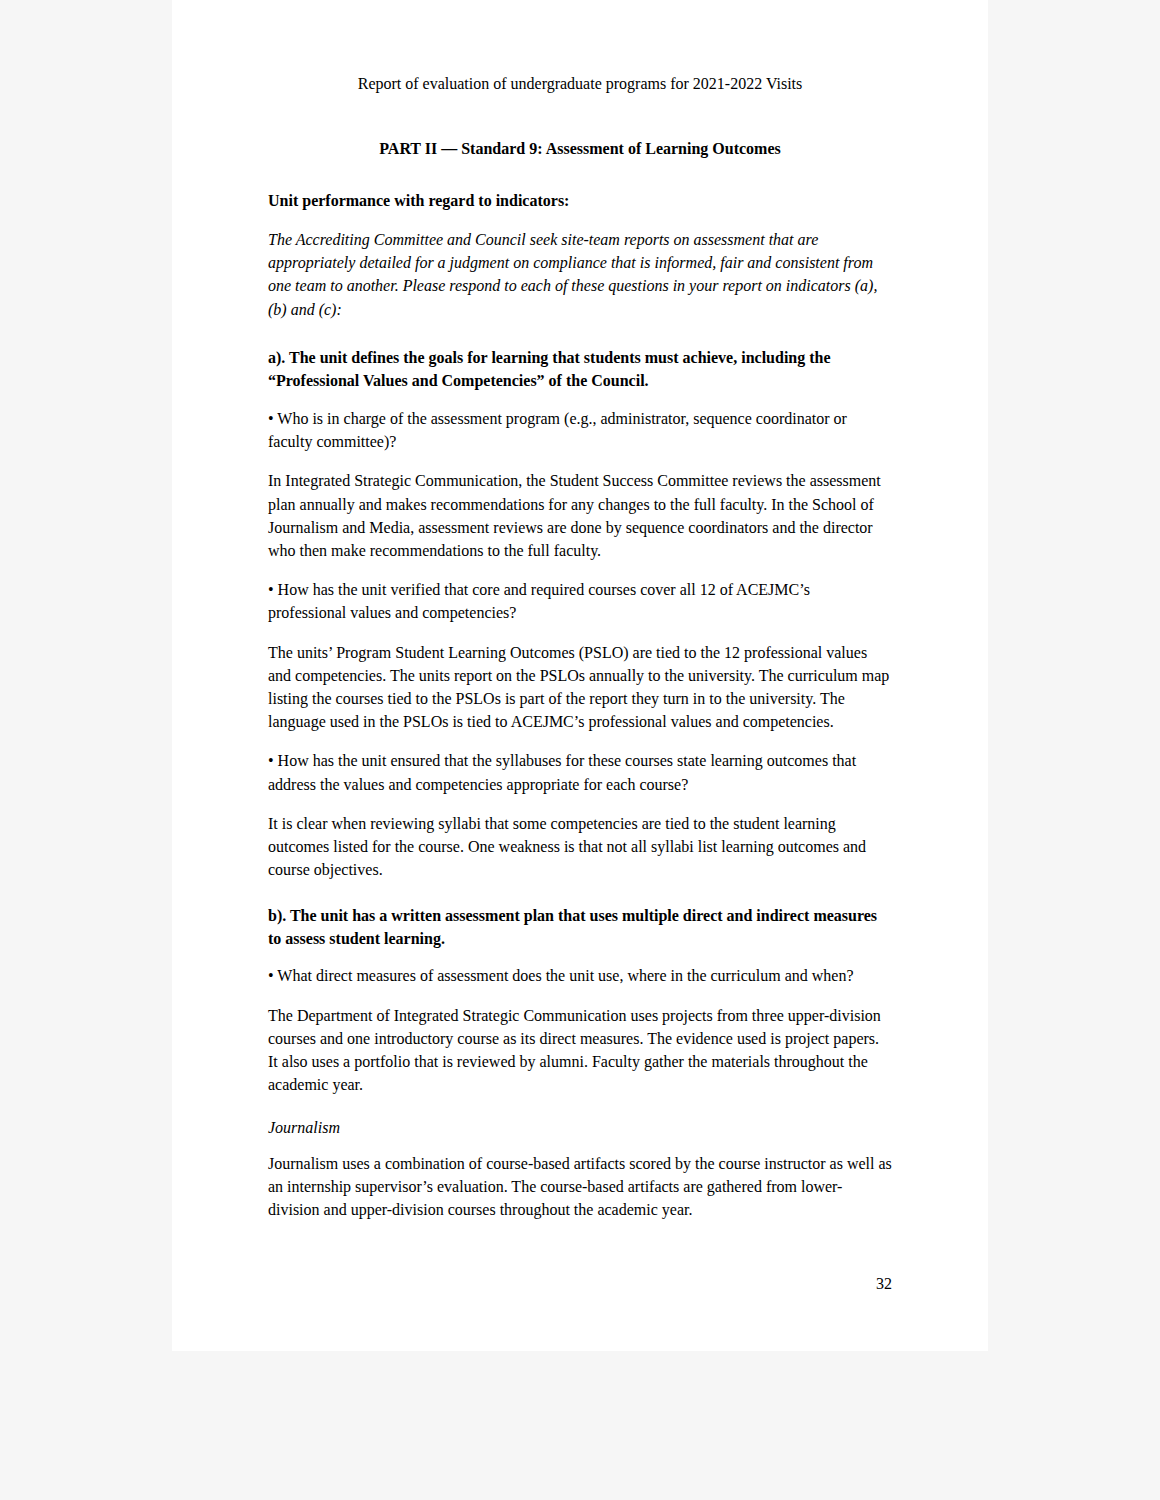Report of evaluation of undergraduate programs for 2021-2022 Visits
PART II — Standard 9: Assessment of Learning Outcomes
Unit performance with regard to indicators:
The Accrediting Committee and Council seek site-team reports on assessment that are appropriately detailed for a judgment on compliance that is informed, fair and consistent from one team to another. Please respond to each of these questions in your report on indicators (a), (b) and (c):
a). The unit defines the goals for learning that students must achieve, including the “Professional Values and Competencies” of the Council.
• Who is in charge of the assessment program (e.g., administrator, sequence coordinator or faculty committee)?
In Integrated Strategic Communication, the Student Success Committee reviews the assessment plan annually and makes recommendations for any changes to the full faculty. In the School of Journalism and Media, assessment reviews are done by sequence coordinators and the director who then make recommendations to the full faculty.
• How has the unit verified that core and required courses cover all 12 of ACEJMC’s professional values and competencies?
The units’ Program Student Learning Outcomes (PSLO) are tied to the 12 professional values and competencies. The units report on the PSLOs annually to the university. The curriculum map listing the courses tied to the PSLOs is part of the report they turn in to the university. The language used in the PSLOs is tied to ACEJMC’s professional values and competencies.
• How has the unit ensured that the syllabuses for these courses state learning outcomes that address the values and competencies appropriate for each course?
It is clear when reviewing syllabi that some competencies are tied to the student learning outcomes listed for the course. One weakness is that not all syllabi list learning outcomes and course objectives.
b). The unit has a written assessment plan that uses multiple direct and indirect measures to assess student learning.
• What direct measures of assessment does the unit use, where in the curriculum and when?
The Department of Integrated Strategic Communication uses projects from three upper-division courses and one introductory course as its direct measures. The evidence used is project papers. It also uses a portfolio that is reviewed by alumni. Faculty gather the materials throughout the academic year.
Journalism
Journalism uses a combination of course-based artifacts scored by the course instructor as well as an internship supervisor’s evaluation. The course-based artifacts are gathered from lower-division and upper-division courses throughout the academic year.
32